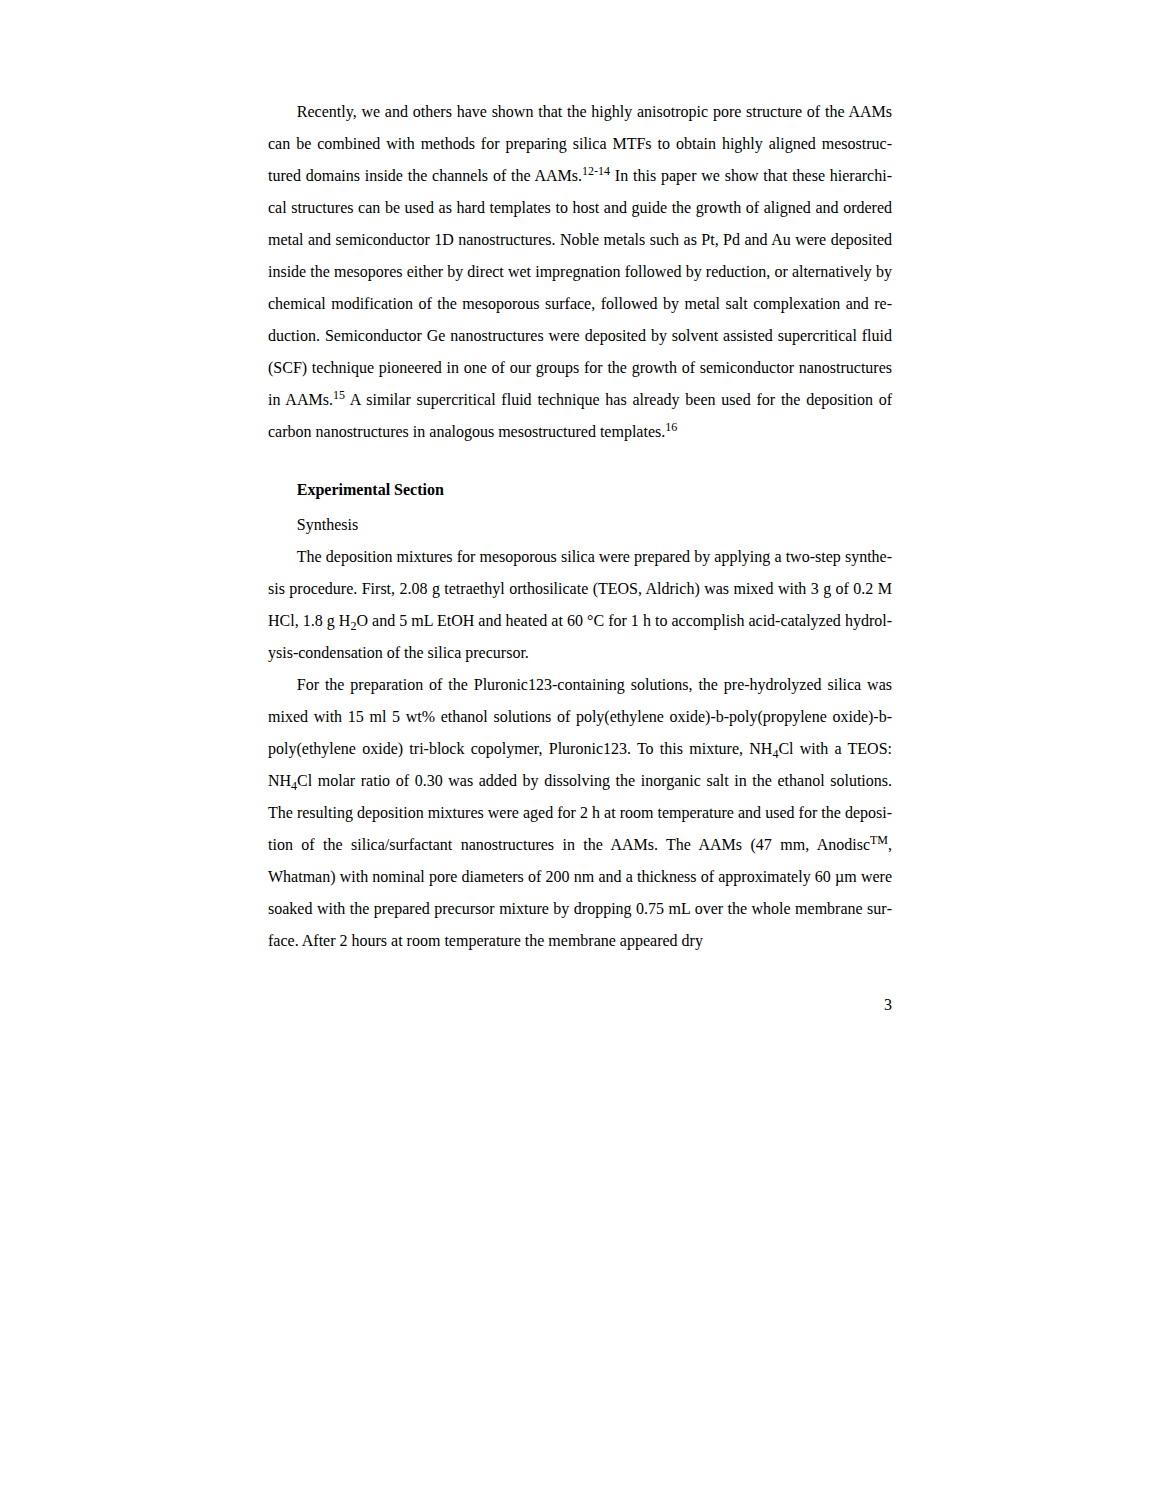Recently, we and others have shown that the highly anisotropic pore structure of the AAMs can be combined with methods for preparing silica MTFs to obtain highly aligned mesostructured domains inside the channels of the AAMs.12-14 In this paper we show that these hierarchical structures can be used as hard templates to host and guide the growth of aligned and ordered metal and semiconductor 1D nanostructures. Noble metals such as Pt, Pd and Au were deposited inside the mesopores either by direct wet impregnation followed by reduction, or alternatively by chemical modification of the mesoporous surface, followed by metal salt complexation and reduction. Semiconductor Ge nanostructures were deposited by solvent assisted supercritical fluid (SCF) technique pioneered in one of our groups for the growth of semiconductor nanostructures in AAMs.15 A similar supercritical fluid technique has already been used for the deposition of carbon nanostructures in analogous mesostructured templates.16
Experimental Section
Synthesis
The deposition mixtures for mesoporous silica were prepared by applying a two-step synthesis procedure. First, 2.08 g tetraethyl orthosilicate (TEOS, Aldrich) was mixed with 3 g of 0.2 M HCl, 1.8 g H2O and 5 mL EtOH and heated at 60 °C for 1 h to accomplish acid-catalyzed hydrolysis-condensation of the silica precursor.
For the preparation of the Pluronic123-containing solutions, the pre-hydrolyzed silica was mixed with 15 ml 5 wt% ethanol solutions of poly(ethylene oxide)-b-poly(propylene oxide)-b-poly(ethylene oxide) tri-block copolymer, Pluronic123. To this mixture, NH4Cl with a TEOS: NH4Cl molar ratio of 0.30 was added by dissolving the inorganic salt in the ethanol solutions. The resulting deposition mixtures were aged for 2 h at room temperature and used for the deposition of the silica/surfactant nanostructures in the AAMs. The AAMs (47 mm, AnodiscTM, Whatman) with nominal pore diameters of 200 nm and a thickness of approximately 60 µm were soaked with the prepared precursor mixture by dropping 0.75 mL over the whole membrane surface. After 2 hours at room temperature the membrane appeared dry
3